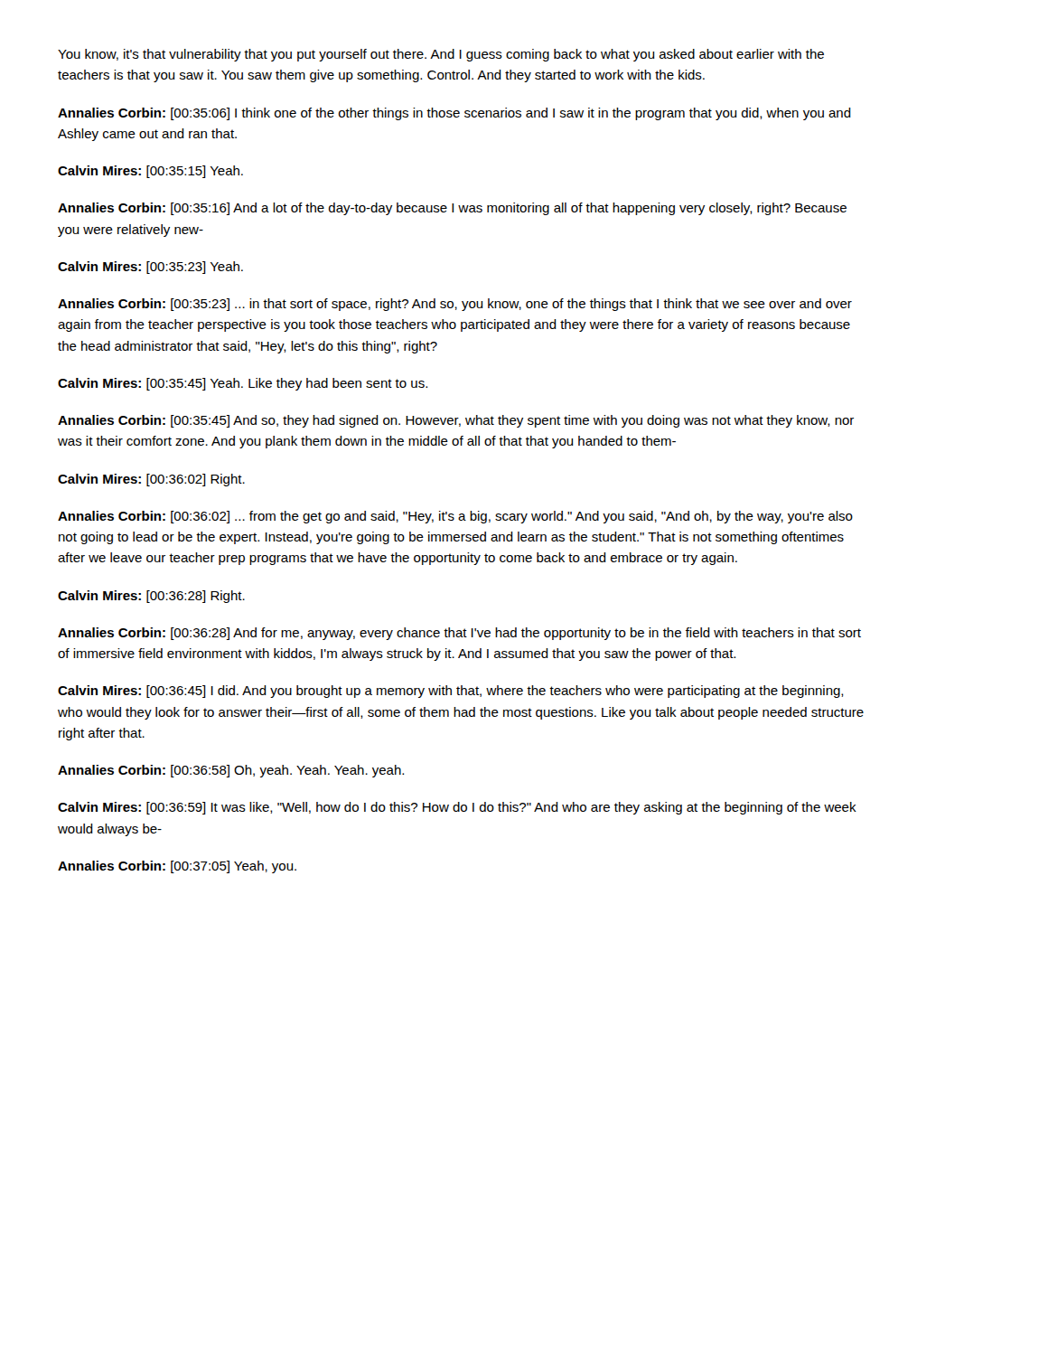You know, it's that vulnerability that you put yourself out there. And I guess coming back to what you asked about earlier with the teachers is that you saw it. You saw them give up something. Control. And they started to work with the kids.
Annalies Corbin: [00:35:06] I think one of the other things in those scenarios and I saw it in the program that you did, when you and Ashley came out and ran that.
Calvin Mires: [00:35:15] Yeah.
Annalies Corbin: [00:35:16] And a lot of the day-to-day because I was monitoring all of that happening very closely, right? Because you were relatively new-
Calvin Mires: [00:35:23] Yeah.
Annalies Corbin: [00:35:23] ... in that sort of space, right? And so, you know, one of the things that I think that we see over and over again from the teacher perspective is you took those teachers who participated and they were there for a variety of reasons because the head administrator that said, "Hey, let's do this thing", right?
Calvin Mires: [00:35:45] Yeah. Like they had been sent to us.
Annalies Corbin: [00:35:45] And so, they had signed on. However, what they spent time with you doing was not what they know, nor was it their comfort zone. And you plank them down in the middle of all of that that you handed to them-
Calvin Mires: [00:36:02] Right.
Annalies Corbin: [00:36:02] ... from the get go and said, "Hey, it's a big, scary world." And you said, "And oh, by the way, you're also not going to lead or be the expert. Instead, you're going to be immersed and learn as the student." That is not something oftentimes after we leave our teacher prep programs that we have the opportunity to come back to and embrace or try again.
Calvin Mires: [00:36:28] Right.
Annalies Corbin: [00:36:28] And for me, anyway, every chance that I've had the opportunity to be in the field with teachers in that sort of immersive field environment with kiddos, I'm always struck by it. And I assumed that you saw the power of that.
Calvin Mires: [00:36:45] I did. And you brought up a memory with that, where the teachers who were participating at the beginning, who would they look for to answer their—first of all, some of them had the most questions. Like you talk about people needed structure right after that.
Annalies Corbin: [00:36:58] Oh, yeah. Yeah. Yeah. yeah.
Calvin Mires: [00:36:59] It was like, "Well, how do I do this? How do I do this?" And who are they asking at the beginning of the week would always be-
Annalies Corbin: [00:37:05] Yeah, you.